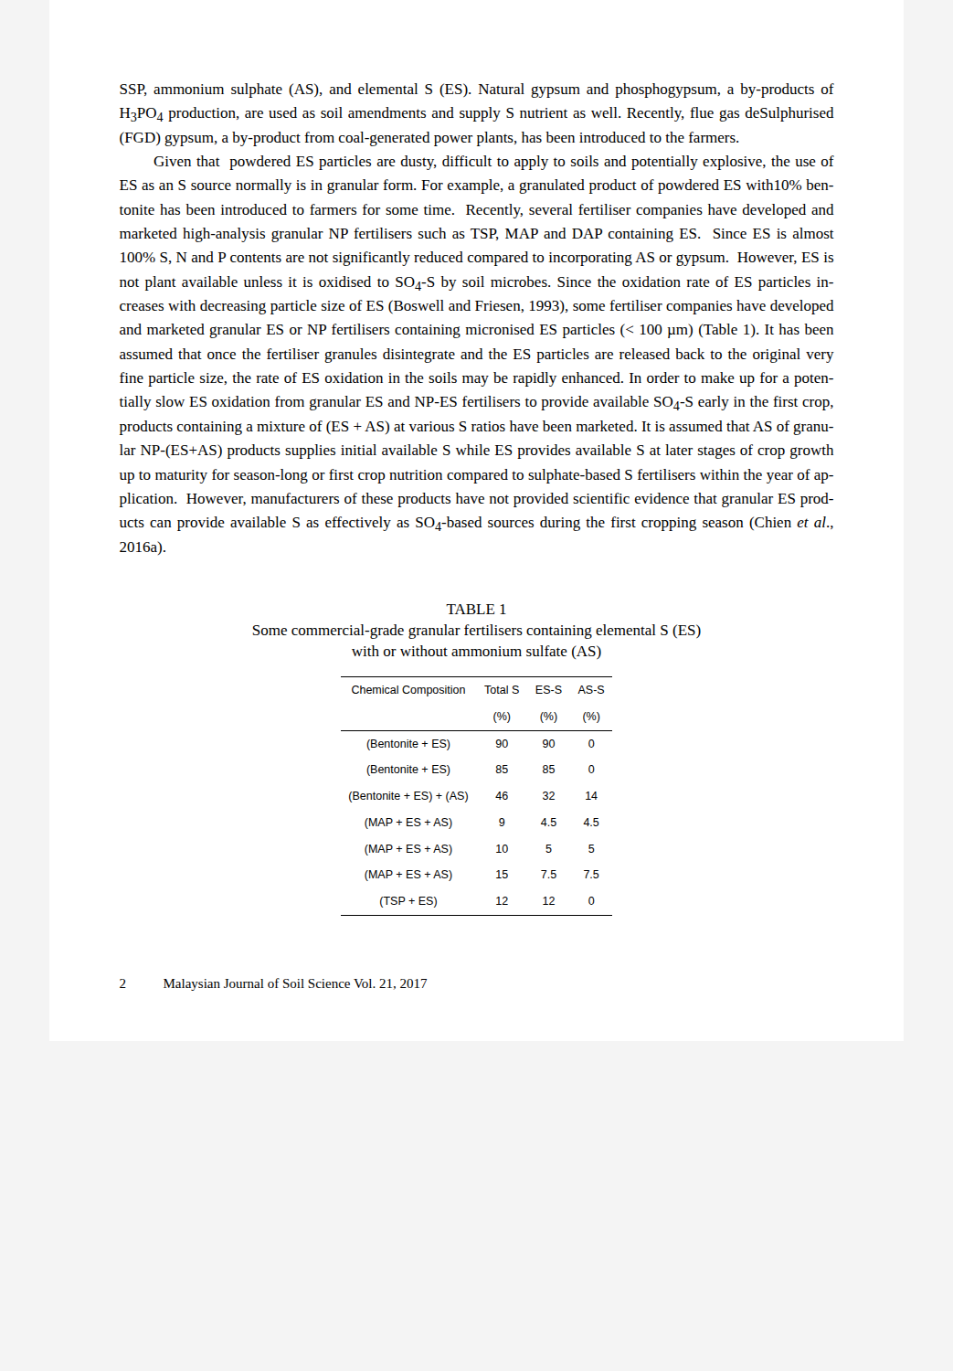SSP, ammonium sulphate (AS), and elemental S (ES). Natural gypsum and phosphogypsum, a by-products of H3PO4 production, are used as soil amendments and supply S nutrient as well. Recently, flue gas deSulphurised (FGD) gypsum, a by-product from coal-generated power plants, has been introduced to the farmers.
Given that powdered ES particles are dusty, difficult to apply to soils and potentially explosive, the use of ES as an S source normally is in granular form. For example, a granulated product of powdered ES with10% bentonite has been introduced to farmers for some time. Recently, several fertiliser companies have developed and marketed high-analysis granular NP fertilisers such as TSP, MAP and DAP containing ES. Since ES is almost 100% S, N and P contents are not significantly reduced compared to incorporating AS or gypsum. However, ES is not plant available unless it is oxidised to SO4-S by soil microbes. Since the oxidation rate of ES particles increases with decreasing particle size of ES (Boswell and Friesen, 1993), some fertiliser companies have developed and marketed granular ES or NP fertilisers containing micronised ES particles (< 100 µm) (Table 1). It has been assumed that once the fertiliser granules disintegrate and the ES particles are released back to the original very fine particle size, the rate of ES oxidation in the soils may be rapidly enhanced. In order to make up for a potentially slow ES oxidation from granular ES and NP-ES fertilisers to provide available SO4-S early in the first crop, products containing a mixture of (ES + AS) at various S ratios have been marketed. It is assumed that AS of granular NP-(ES+AS) products supplies initial available S while ES provides available S at later stages of crop growth up to maturity for season-long or first crop nutrition compared to sulphate-based S fertilisers within the year of application. However, manufacturers of these products have not provided scientific evidence that granular ES products can provide available S as effectively as SO4-based sources during the first cropping season (Chien et al., 2016a).
TABLE 1 Some commercial-grade granular fertilisers containing elemental S (ES)
with or without ammonium sulfate (AS)
| Chemical Composition | Total S | ES-S | AS-S |
| --- | --- | --- | --- |
| | (%) | (%) | (%) |
| (Bentonite + ES) | 90 | 90 | 0 |
| (Bentonite + ES) | 85 | 85 | 0 |
| (Bentonite + ES) + (AS) | 46 | 32 | 14 |
| (MAP + ES + AS) | 9 | 4.5 | 4.5 |
| (MAP + ES + AS) | 10 | 5 | 5 |
| (MAP + ES + AS) | 15 | 7.5 | 7.5 |
| (TSP + ES) | 12 | 12 | 0 |
2 Malaysian Journal of Soil Science Vol. 21, 2017